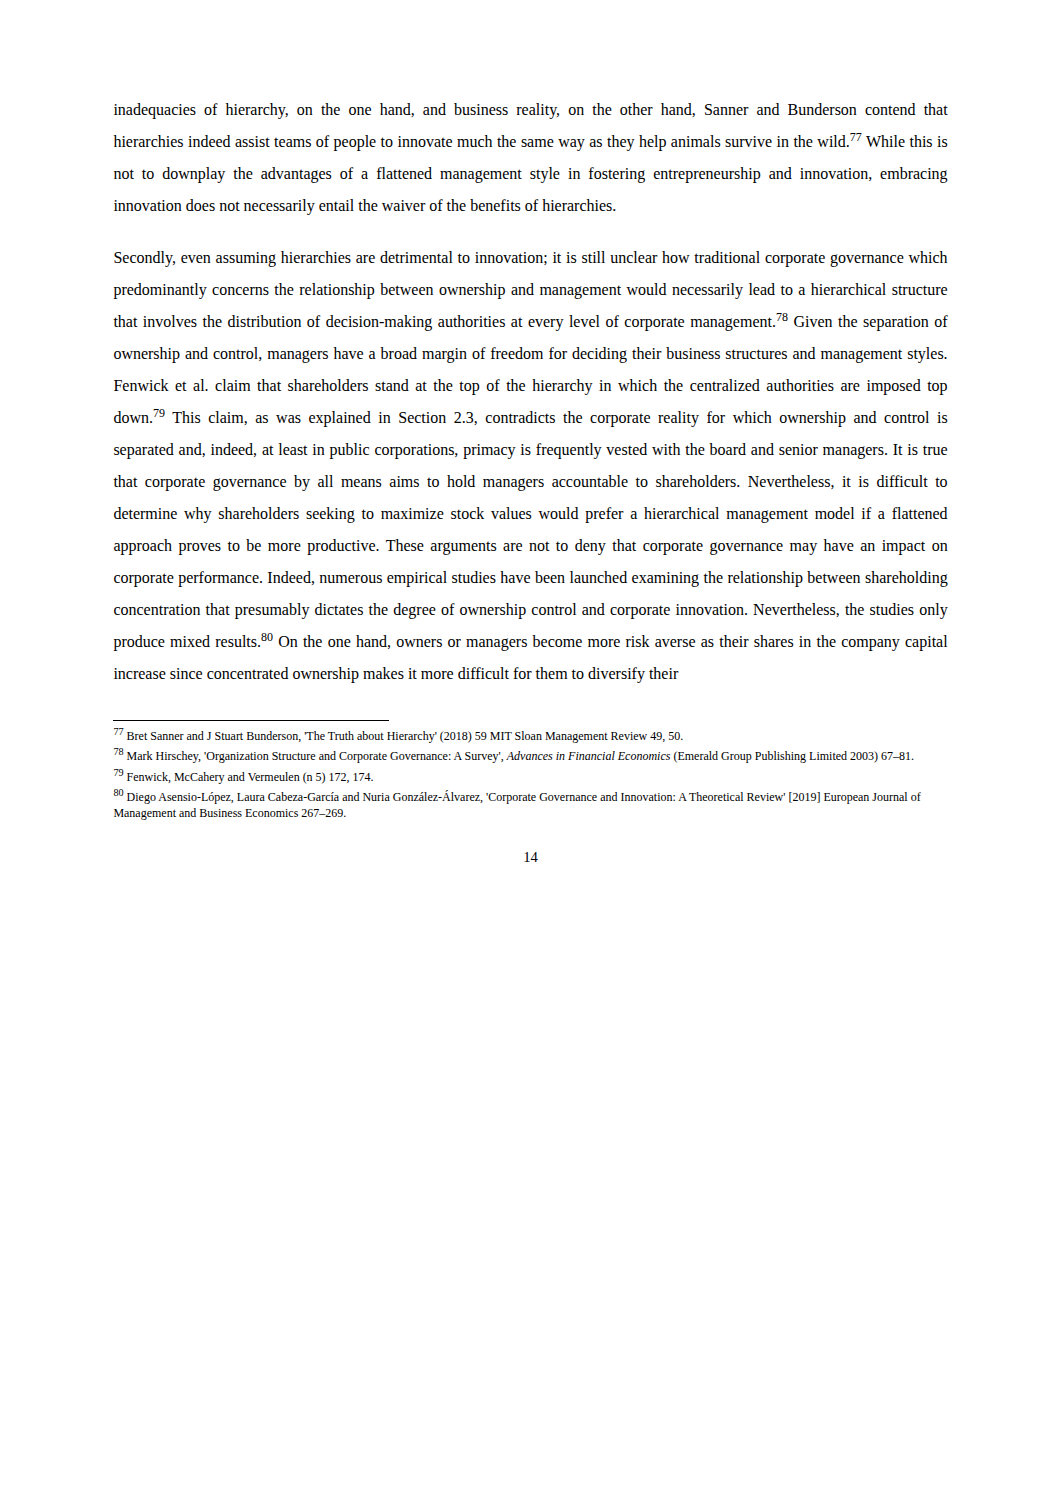inadequacies of hierarchy, on the one hand, and business reality, on the other hand, Sanner and Bunderson contend that hierarchies indeed assist teams of people to innovate much the same way as they help animals survive in the wild.77 While this is not to downplay the advantages of a flattened management style in fostering entrepreneurship and innovation, embracing innovation does not necessarily entail the waiver of the benefits of hierarchies.
Secondly, even assuming hierarchies are detrimental to innovation; it is still unclear how traditional corporate governance which predominantly concerns the relationship between ownership and management would necessarily lead to a hierarchical structure that involves the distribution of decision-making authorities at every level of corporate management.78 Given the separation of ownership and control, managers have a broad margin of freedom for deciding their business structures and management styles. Fenwick et al. claim that shareholders stand at the top of the hierarchy in which the centralized authorities are imposed top down.79 This claim, as was explained in Section 2.3, contradicts the corporate reality for which ownership and control is separated and, indeed, at least in public corporations, primacy is frequently vested with the board and senior managers. It is true that corporate governance by all means aims to hold managers accountable to shareholders. Nevertheless, it is difficult to determine why shareholders seeking to maximize stock values would prefer a hierarchical management model if a flattened approach proves to be more productive. These arguments are not to deny that corporate governance may have an impact on corporate performance. Indeed, numerous empirical studies have been launched examining the relationship between shareholding concentration that presumably dictates the degree of ownership control and corporate innovation. Nevertheless, the studies only produce mixed results.80 On the one hand, owners or managers become more risk averse as their shares in the company capital increase since concentrated ownership makes it more difficult for them to diversify their
77 Bret Sanner and J Stuart Bunderson, 'The Truth about Hierarchy' (2018) 59 MIT Sloan Management Review 49, 50.
78 Mark Hirschey, 'Organization Structure and Corporate Governance: A Survey', Advances in Financial Economics (Emerald Group Publishing Limited 2003) 67–81.
79 Fenwick, McCahery and Vermeulen (n 5) 172, 174.
80 Diego Asensio-López, Laura Cabeza-García and Nuria González-Álvarez, 'Corporate Governance and Innovation: A Theoretical Review' [2019] European Journal of Management and Business Economics 267–269.
14